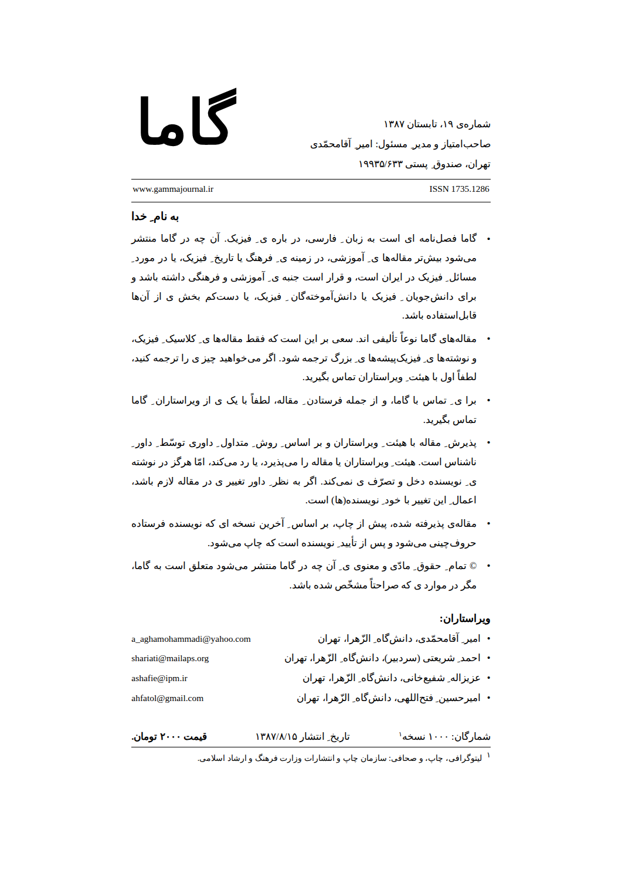شماره‌ی ۱۹، تابستان ۱۳۸۷
صاحب‌امتیاز و مدیر ِ مسئول: امیر ِ آقامحمّدی
تهران، صندوق ِ پستی ۱۹۹۳۵/۶۳۳
گاما
www.gammajournal.ir ISSN 1735.1286
به نام ِ خدا
گاما فصل‌نامه ای است به زبان ِ فارسی، در باره ی ِ فیزیک. آن چه در گاما منتشر می‌شود بیش‌تر مقاله‌ها ی ِ آموزشی، در زمینه ی ِ فرهنگ یا تاریخ ِ فیزیک، یا در مورد ِ مسائل ِ فیزیک در ایران است، و قرار است جنبه ی ِ آموزشی و فرهنگی داشته باشد و برای دانش‌جویان ِ فیزیک یا دانش‌آموخته‌گان ِ فیزیک، یا دست‌کم بخش ی از آن‌ها قابل‌استفاده باشد.
مقاله‌های گاما نوعاً تألیفی اند. سعی بر این است که فقط مقاله‌ها ی ِ کلاسیک ِ فیزیک، و نوشته‌ها ی ِ فیزیک‌پیشه‌ها ی ِ بزرگ ترجمه شود. اگر می‌خواهید چیز ی را ترجمه کنید، لطفاً اول با هیئت ِ ویراستاران تماس بگیرید.
برا ی ِ تماس با گاما، و از جمله فرستادن ِ مقاله، لطفاً با یک ی از ویراستاران ِ گاما تماس بگیرید.
پذیرش ِ مقاله با هیئت ِ ویراستاران و بر اساس ِ روش ِ متداول ِ داوری توسّط ِ داور ِ ناشناس است. هیئت ِ ویراستاران یا مقاله را می‌پذیرد، یا رد می‌کند، امّا هرگز در نوشته ی ِ نویسنده دخل و تصرّف ی نمی‌کند. اگر به نظر ِ داور تغییر ی در مقاله لازم باشد، اعمال ِ این تغییر با خود ِ نویسنده(ها) است.
مقاله‌ی پذیرفته شده، پیش از چاپ، بر اساس ِ آخرین نسخه ای که نویسنده فرستاده حروف‌چینی می‌شود و پس از تأیید ِ نویسنده است که چاپ می‌شود.
© تمام ِ حقوق ِ مادّی و معنوی ی ِ آن چه در گاما منتشر می‌شود متعلق است به گاما، مگر در موارد ی که صراحتاً مشخّص شده باشد.
ویراستاران:
| • امیر ِ آقامحمّدی، دانش‌گاه ِ الزّهرا، تهران | a_aghamohammadi@yahoo.com |
| • احمد ِ شریعتی (سردبیر)، دانش‌گاه ِ الزّهرا، تهران | shariati@mailaps.org |
| • عزیزاله ِ شفیع‌خانی، دانش‌گاه ِ الزّهرا، تهران | ashafie@ipm.ir |
| • امیرحسین ِ فتح‌اللهی، دانش‌گاه ِ الزّهرا، تهران | ahfatol@gmail.com |
شمارگان: ۱۰۰۰ نسخه۱ تاریخ ِ انتشار ۱۳۸۷/۸/۱۵ قیمت ۲۰۰۰ تومان.
۱ لیتوگرافی، چاپ، و صحافی: سازمان چاپ و انتشارات وزارت فرهنگ و ارشاد اسلامی.